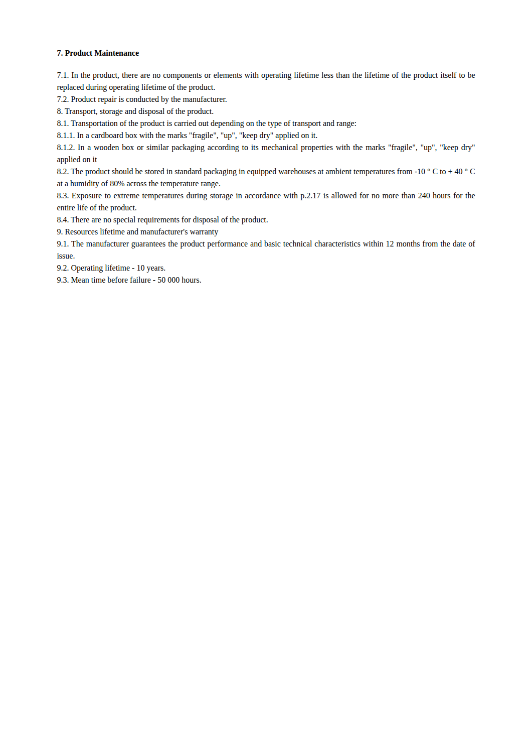7. Product Maintenance
7.1. In the product, there are no components or elements with operating lifetime less than the lifetime of the product itself to be replaced during operating lifetime of the product.
7.2. Product repair is conducted by the manufacturer.
8. Transport, storage and disposal of the product.
8.1. Transportation of the product is carried out depending on the type of transport and range:
8.1.1. In a cardboard box with the marks "fragile", "up", "keep dry" applied on it.
8.1.2. In a wooden box or similar packaging according to its mechanical properties with the marks "fragile", "up", "keep dry" applied on it
8.2. The product should be stored in standard packaging in equipped warehouses at ambient temperatures from -10 ° C to + 40 ° C at a humidity of 80% across the temperature range.
8.3. Exposure to extreme temperatures during storage in accordance with p.2.17 is allowed for no more than 240 hours for the entire life of the product.
8.4. There are no special requirements for disposal of the product.
9. Resources lifetime and manufacturer's warranty
9.1. The manufacturer guarantees the product performance and basic technical characteristics within 12 months from the date of issue.
9.2. Operating lifetime - 10 years.
9.3. Mean time before failure - 50 000 hours.